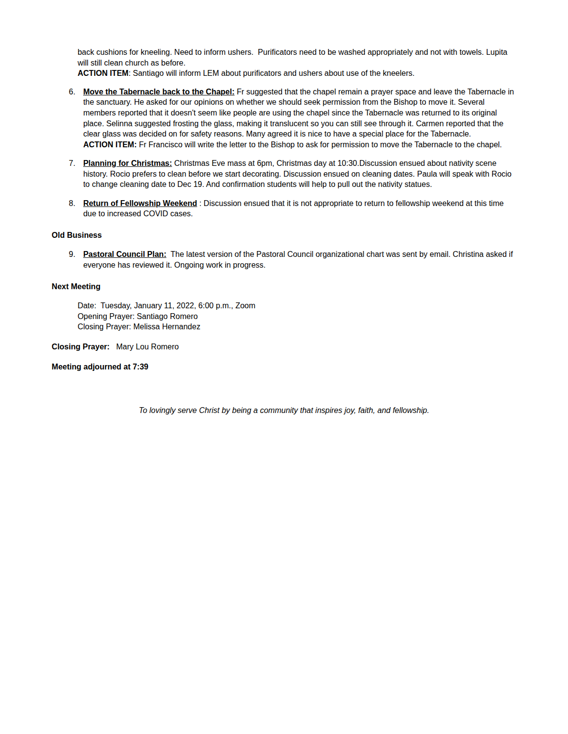back cushions for kneeling. Need to inform ushers. Purificators need to be washed appropriately and not with towels. Lupita will still clean church as before.
ACTION ITEM: Santiago will inform LEM about purificators and ushers about use of the kneelers.
Move the Tabernacle back to the Chapel: Fr suggested that the chapel remain a prayer space and leave the Tabernacle in the sanctuary. He asked for our opinions on whether we should seek permission from the Bishop to move it. Several members reported that it doesn't seem like people are using the chapel since the Tabernacle was returned to its original place. Selinna suggested frosting the glass, making it translucent so you can still see through it. Carmen reported that the clear glass was decided on for safety reasons. Many agreed it is nice to have a special place for the Tabernacle.
ACTION ITEM: Fr Francisco will write the letter to the Bishop to ask for permission to move the Tabernacle to the chapel.
Planning for Christmas: Christmas Eve mass at 6pm, Christmas day at 10:30.Discussion ensued about nativity scene history. Rocio prefers to clean before we start decorating. Discussion ensued on cleaning dates. Paula will speak with Rocio to change cleaning date to Dec 19. And confirmation students will help to pull out the nativity statues.
Return of Fellowship Weekend : Discussion ensued that it is not appropriate to return to fellowship weekend at this time due to increased COVID cases.
Old Business
Pastoral Council Plan: The latest version of the Pastoral Council organizational chart was sent by email. Christina asked if everyone has reviewed it. Ongoing work in progress.
Next Meeting
Date: Tuesday, January 11, 2022, 6:00 p.m., Zoom
Opening Prayer: Santiago Romero
Closing Prayer: Melissa Hernandez
Closing Prayer: Mary Lou Romero
Meeting adjourned at 7:39
To lovingly serve Christ by being a community that inspires joy, faith, and fellowship.